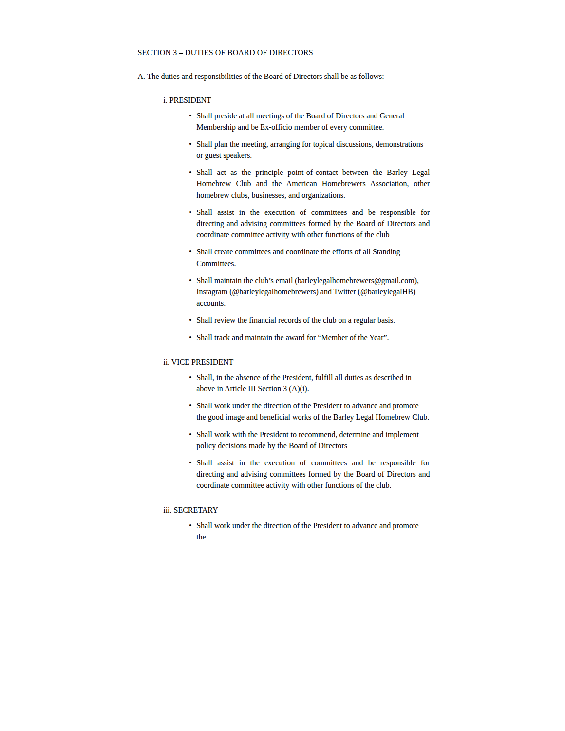SECTION 3 – DUTIES OF BOARD OF DIRECTORS
A. The duties and responsibilities of the Board of Directors shall be as follows:
i. PRESIDENT
Shall preside at all meetings of the Board of Directors and General Membership and be Ex-officio member of every committee.
Shall plan the meeting, arranging for topical discussions, demonstrations or guest speakers.
Shall act as the principle point-of-contact between the Barley Legal Homebrew Club and the American Homebrewers Association, other homebrew clubs, businesses, and organizations.
Shall assist in the execution of committees and be responsible for directing and advising committees formed by the Board of Directors and coordinate committee activity with other functions of the club
Shall create committees and coordinate the efforts of all Standing Committees.
Shall maintain the club’s email (barleylegalhomebrewers@gmail.com), Instagram (@barleylegalhomebrewers) and Twitter (@barleylegalHB) accounts.
Shall review the financial records of the club on a regular basis.
Shall track and maintain the award for “Member of the Year”.
ii. VICE PRESIDENT
Shall, in the absence of the President, fulfill all duties as described in above in Article III Section 3 (A)(i).
Shall work under the direction of the President to advance and promote the good image and beneficial works of the Barley Legal Homebrew Club.
Shall work with the President to recommend, determine and implement policy decisions made by the Board of Directors
Shall assist in the execution of committees and be responsible for directing and advising committees formed by the Board of Directors and coordinate committee activity with other functions of the club.
iii. SECRETARY
Shall work under the direction of the President to advance and promote the